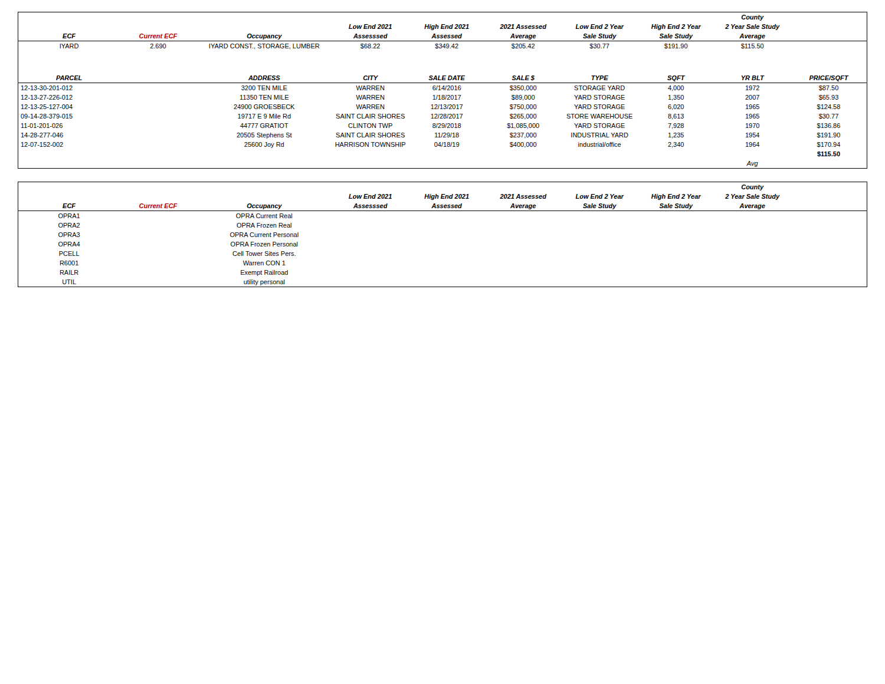| | | County | |
| | | | Low End 2021 | High End 2021 | 2021 Assessed | Low End 2 Year | High End 2 Year | 2 Year Sale Study | |
| ECF | Current ECF | Occupancy | Assesssed | Assessed | Average | Sale Study | Sale Study | Average | |
| IYARD | 2.690 | IYARD CONST., STORAGE, LUMBER | $68.22 | $349.42 | $205.42 | $30.77 | $191.90 | $115.50 | |
| PARCEL | | ADDRESS | CITY | SALE DATE | SALE $ | TYPE | SQFT | YR BLT | PRICE/SQFT |
| 12-13-30-201-012 | | 3200 TEN MILE | WARREN | 6/14/2016 | $350,000 | STORAGE YARD | 4,000 | 1972 | $87.50 |
| 12-13-27-226-012 | | 11350 TEN MILE | WARREN | 1/18/2017 | $89,000 | YARD STORAGE | 1,350 | 2007 | $65.93 |
| 12-13-25-127-004 | | 24900 GROESBECK | WARREN | 12/13/2017 | $750,000 | YARD STORAGE | 6,020 | 1965 | $124.58 |
| 09-14-28-379-015 | | 19717 E 9 Mile Rd | SAINT CLAIR SHORES | 12/28/2017 | $265,000 | STORE WAREHOUSE | 8,613 | 1965 | $30.77 |
| 11-01-201-026 | | 44777 GRATIOT | CLINTON TWP | 8/29/2018 | $1,085,000 | YARD STORAGE | 7,928 | 1970 | $136.86 |
| 14-28-277-046 | | 20505 Stephens St | SAINT CLAIR SHORES | 11/29/18 | $237,000 | INDUSTRIAL YARD | 1,235 | 1954 | $191.90 |
| 12-07-152-002 | | 25600 Joy Rd | HARRISON TOWNSHIP | 04/18/19 | $400,000 | industrial/office | 2,340 | 1964 | $170.94 |
| | | $115.50 |
| | Avg | |
| | | County | |
| | | | Low End 2021 | High End 2021 | 2021 Assessed | Low End 2 Year | High End 2 Year | 2 Year Sale Study | |
| ECF | Current ECF | Occupancy | Assesssed | Assessed | Average | Sale Study | Sale Study | Average | |
| OPRA1 | | OPRA Current Real | | | | | | | |
| OPRA2 | | OPRA Frozen Real | | | | | | | |
| OPRA3 | | OPRA Current Personal | | | | | | | |
| OPRA4 | | OPRA Frozen Personal | | | | | | | |
| PCELL | | Cell Tower Sites Pers. | | | | | | | |
| R6001 | | Warren CON 1 | | | | | | | |
| RAILR | | Exempt Railroad | | | | | | | |
| UTIL | | utility personal | | | | | | | |